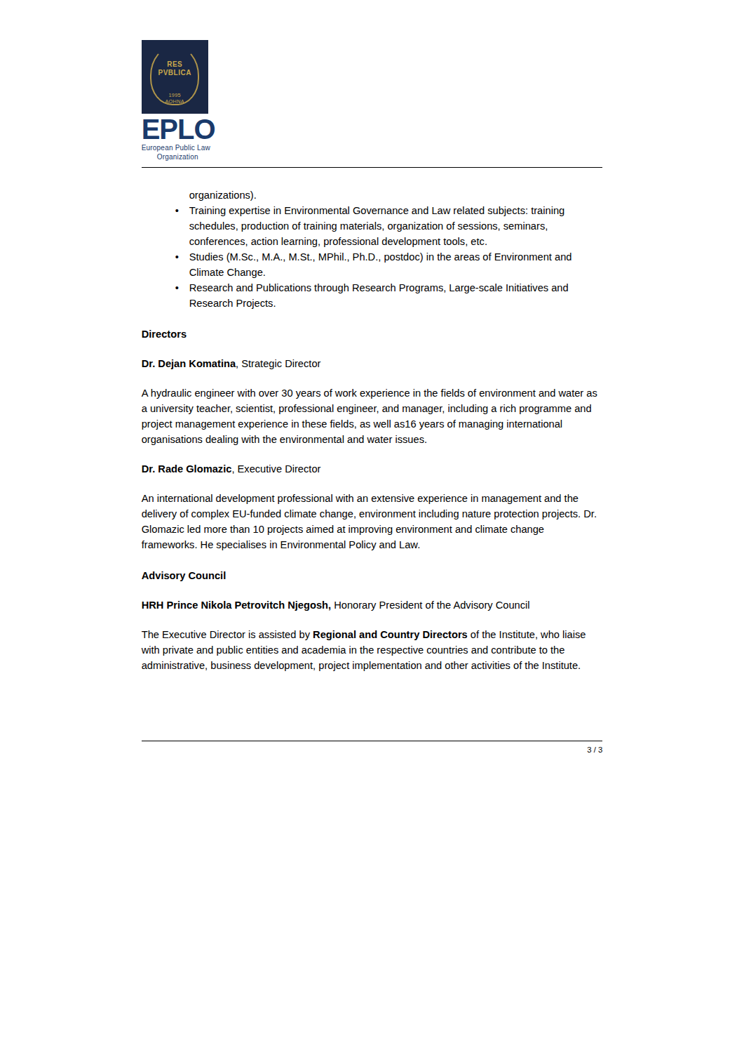RES
PVBLICA
1995
AOHNA
EPLO
European Public Law
Organization
organizations).
Training expertise in Environmental Governance and Law related subjects: training schedules, production of training materials, organization of sessions, seminars, conferences, action learning, professional development tools, etc.
Studies (M.Sc., M.A., M.St., MPhil., Ph.D., postdoc) in the areas of Environment and Climate Change.
Research and Publications through Research Programs, Large-scale Initiatives and Research Projects.
Directors
Dr. Dejan Komatina, Strategic Director
A hydraulic engineer with over 30 years of work experience in the fields of environment and water as a university teacher, scientist, professional engineer, and manager, including a rich programme and project management experience in these fields, as well as16 years of managing international organisations dealing with the environmental and water issues.
Dr. Rade Glomazic, Executive Director
An international development professional with an extensive experience in management and the delivery of complex EU-funded climate change, environment including nature protection projects. Dr. Glomazic led more than 10 projects aimed at improving environment and climate change frameworks. He specialises in Environmental Policy and Law.
Advisory Council
HRH Prince Nikola Petrovitch Njegosh, Honorary President of the Advisory Council
The Executive Director is assisted by Regional and Country Directors of the Institute, who liaise with private and public entities and academia in the respective countries and contribute to the administrative, business development, project implementation and other activities of the Institute.
3 / 3